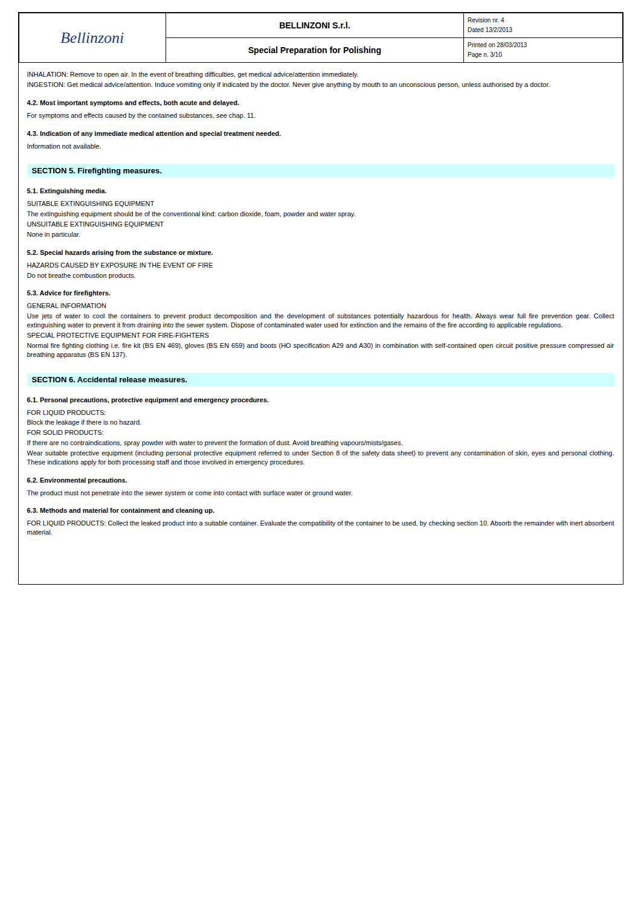| Bellinzoni | BELLINZONI S.r.l. | Revision nr. 4 Dated 13/2/2013 |
| Special Preparation for Polishing | Printed on 28/03/2013 Page n. 3/10 |
INHALATION: Remove to open air. In the event of breathing difficulties, get medical advice/attention immediately.
INGESTION: Get medical advice/attention. Induce vomiting only if indicated by the doctor. Never give anything by mouth to an unconscious person, unless authorised by a doctor.
4.2. Most important symptoms and effects, both acute and delayed.
For symptoms and effects caused by the contained substances, see chap. 11.
4.3. Indication of any immediate medical attention and special treatment needed.
Information not available.
SECTION 5. Firefighting measures.
5.1. Extinguishing media.
SUITABLE EXTINGUISHING EQUIPMENT
The extinguishing equipment should be of the conventional kind: carbon dioxide, foam, powder and water spray.
UNSUITABLE EXTINGUISHING EQUIPMENT
None in particular.
5.2. Special hazards arising from the substance or mixture.
HAZARDS CAUSED BY EXPOSURE IN THE EVENT OF FIRE
Do not breathe combustion products.
5.3. Advice for firefighters.
GENERAL INFORMATION
Use jets of water to cool the containers to prevent product decomposition and the development of substances potentially hazardous for health. Always wear full fire prevention gear. Collect extinguishing water to prevent it from draining into the sewer system. Dispose of contaminated water used for extinction and the remains of the fire according to applicable regulations.
SPECIAL PROTECTIVE EQUIPMENT FOR FIRE-FIGHTERS
Normal fire fighting clothing i.e. fire kit (BS EN 469), gloves (BS EN 659) and boots (HO specification A29 and A30) in combination with self-contained open circuit positive pressure compressed air breathing apparatus (BS EN 137).
SECTION 6. Accidental release measures.
6.1. Personal precautions, protective equipment and emergency procedures.
FOR LIQUID PRODUCTS:
Block the leakage if there is no hazard.
FOR SOLID PRODUCTS:
If there are no contraindications, spray powder with water to prevent the formation of dust. Avoid breathing vapours/mists/gases.
Wear suitable protective equipment (including personal protective equipment referred to under Section 8 of the safety data sheet) to prevent any contamination of skin, eyes and personal clothing. These indications apply for both processing staff and those involved in emergency procedures.
6.2. Environmental precautions.
The product must not penetrate into the sewer system or come into contact with surface water or ground water.
6.3. Methods and material for containment and cleaning up.
FOR LIQUID PRODUCTS: Collect the leaked product into a suitable container. Evaluate the compatibility of the container to be used, by checking section 10. Absorb the remainder with inert absorbent material.